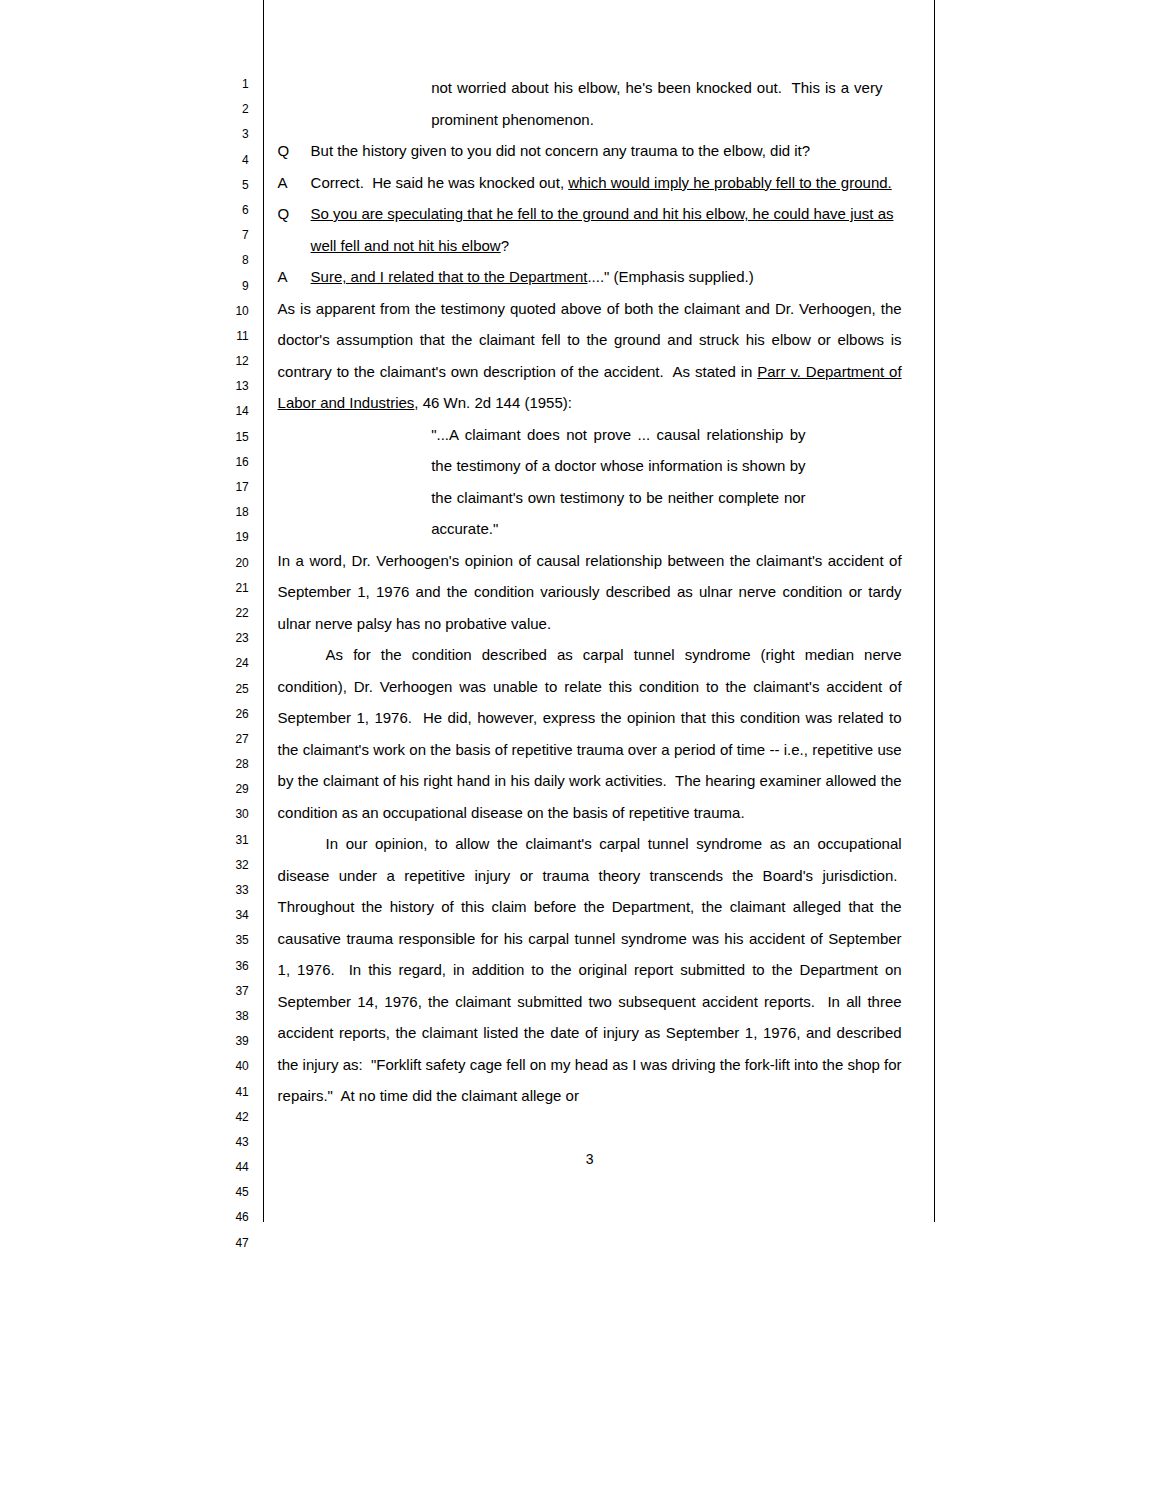1
2
3
4
5
6
7
8
9
10
11
12
13
14
15
16
17
18
19
20
21
22
23
24
25
26
27
28
29
30
31
32
33
34
35
36
37
38
39
40
41
42
43
44
45
46
47
not worried about his elbow, he's been knocked out. This is a very prominent phenomenon.
Q
But the history given to you did not concern any trauma to the elbow, did it?
A
Correct. He said he was knocked out, which would imply he probably fell to the ground.
Q
So you are speculating that he fell to the ground and hit his elbow, he could have just as well fell and not hit his elbow?
A
Sure, and I related that to the Department...." (Emphasis supplied.)
As is apparent from the testimony quoted above of both the claimant and Dr. Verhoogen, the doctor's assumption that the claimant fell to the ground and struck his elbow or elbows is contrary to the claimant's own description of the accident. As stated in Parr v. Department of Labor and Industries, 46 Wn. 2d 144 (1955):
"...A claimant does not prove ... causal relationship by the testimony of a doctor whose information is shown by the claimant's own testimony to be neither complete nor accurate."
In a word, Dr. Verhoogen's opinion of causal relationship between the claimant's accident of September 1, 1976 and the condition variously described as ulnar nerve condition or tardy ulnar nerve palsy has no probative value.
As for the condition described as carpal tunnel syndrome (right median nerve condition), Dr. Verhoogen was unable to relate this condition to the claimant's accident of September 1, 1976. He did, however, express the opinion that this condition was related to the claimant's work on the basis of repetitive trauma over a period of time -- i.e., repetitive use by the claimant of his right hand in his daily work activities. The hearing examiner allowed the condition as an occupational disease on the basis of repetitive trauma.
In our opinion, to allow the claimant's carpal tunnel syndrome as an occupational disease under a repetitive injury or trauma theory transcends the Board's jurisdiction. Throughout the history of this claim before the Department, the claimant alleged that the causative trauma responsible for his carpal tunnel syndrome was his accident of September 1, 1976. In this regard, in addition to the original report submitted to the Department on September 14, 1976, the claimant submitted two subsequent accident reports. In all three accident reports, the claimant listed the date of injury as September 1, 1976, and described the injury as: "Forklift safety cage fell on my head as I was driving the fork-lift into the shop for repairs." At no time did the claimant allege or
3